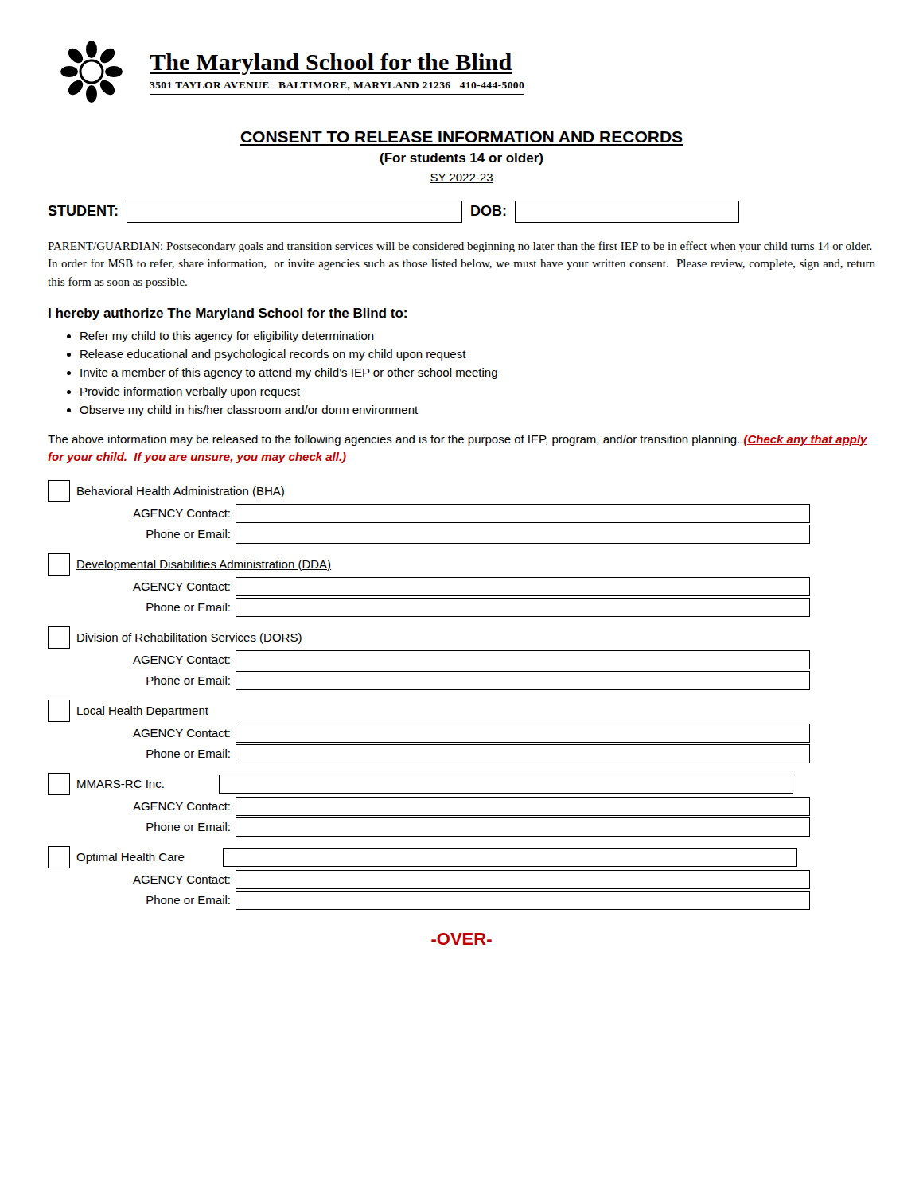The Maryland School for the Blind
3501 TAYLOR AVENUE BALTIMORE, MARYLAND 21236 410-444-5000
CONSENT TO RELEASE INFORMATION AND RECORDS
(For students 14 or older)
SY 2022-23
STUDENT: DOB:
PARENT/GUARDIAN: Postsecondary goals and transition services will be considered beginning no later than the first IEP to be in effect when your child turns 14 or older. In order for MSB to refer, share information, or invite agencies such as those listed below, we must have your written consent. Please review, complete, sign and, return this form as soon as possible.
I hereby authorize The Maryland School for the Blind to:
Refer my child to this agency for eligibility determination
Release educational and psychological records on my child upon request
Invite a member of this agency to attend my child’s IEP or other school meeting
Provide information verbally upon request
Observe my child in his/her classroom and/or dorm environment
The above information may be released to the following agencies and is for the purpose of IEP, program, and/or transition planning. (Check any that apply for your child. If you are unsure, you may check all.)
Behavioral Health Administration (BHA)
AGENCY Contact:
Phone or Email:
Developmental Disabilities Administration (DDA)
AGENCY Contact:
Phone or Email:
Division of Rehabilitation Services (DORS)
AGENCY Contact:
Phone or Email:
Local Health Department
AGENCY Contact:
Phone or Email:
MMARS-RC Inc.
AGENCY Contact:
Phone or Email:
Optimal Health Care
AGENCY Contact:
Phone or Email:
-OVER-